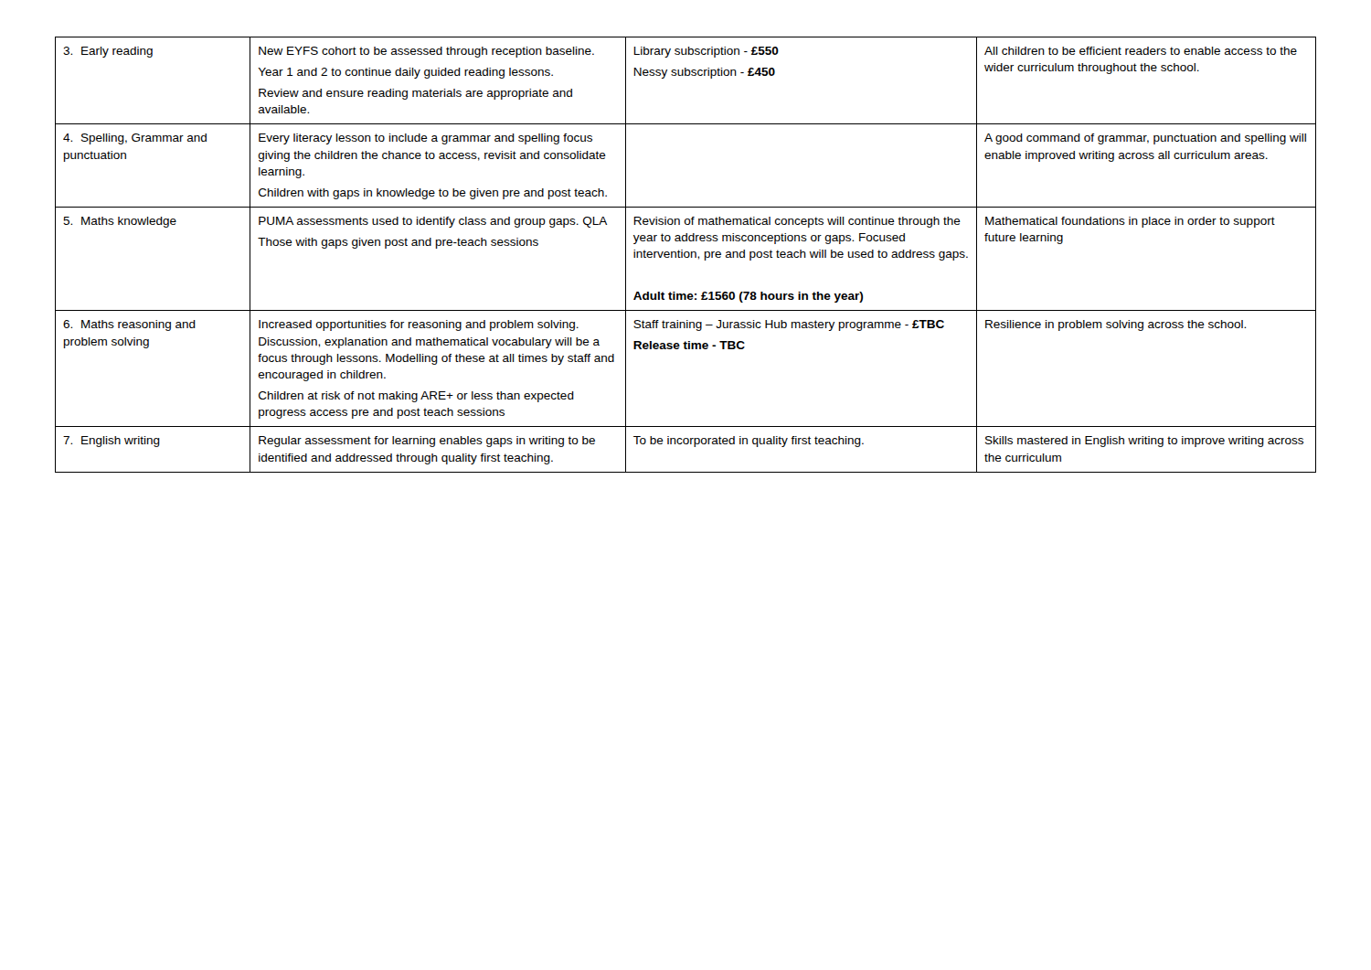| 3. Early reading | New EYFS cohort to be assessed through reception baseline. Year 1 and 2 to continue daily guided reading lessons. Review and ensure reading materials are appropriate and available. | Library subscription - £550 Nessy subscription - £450 | All children to be efficient readers to enable access to the wider curriculum throughout the school. |
| 4. Spelling, Grammar and punctuation | Every literacy lesson to include a grammar and spelling focus giving the children the chance to access, revisit and consolidate learning. Children with gaps in knowledge to be given pre and post teach. | | A good command of grammar, punctuation and spelling will enable improved writing across all curriculum areas. |
| 5. Maths knowledge | PUMA assessments used to identify class and group gaps. QLA Those with gaps given post and pre-teach sessions | Revision of mathematical concepts will continue through the year to address misconceptions or gaps. Focused intervention, pre and post teach will be used to address gaps. Adult time: £1560 (78 hours in the year) | Mathematical foundations in place in order to support future learning |
| 6. Maths reasoning and problem solving | Increased opportunities for reasoning and problem solving. Discussion, explanation and mathematical vocabulary will be a focus through lessons. Modelling of these at all times by staff and encouraged in children. Children at risk of not making ARE+ or less than expected progress access pre and post teach sessions | Staff training – Jurassic Hub mastery programme - £TBC Release time - TBC | Resilience in problem solving across the school. |
| 7. English writing | Regular assessment for learning enables gaps in writing to be identified and addressed through quality first teaching. | To be incorporated in quality first teaching. | Skills mastered in English writing to improve writing across the curriculum |